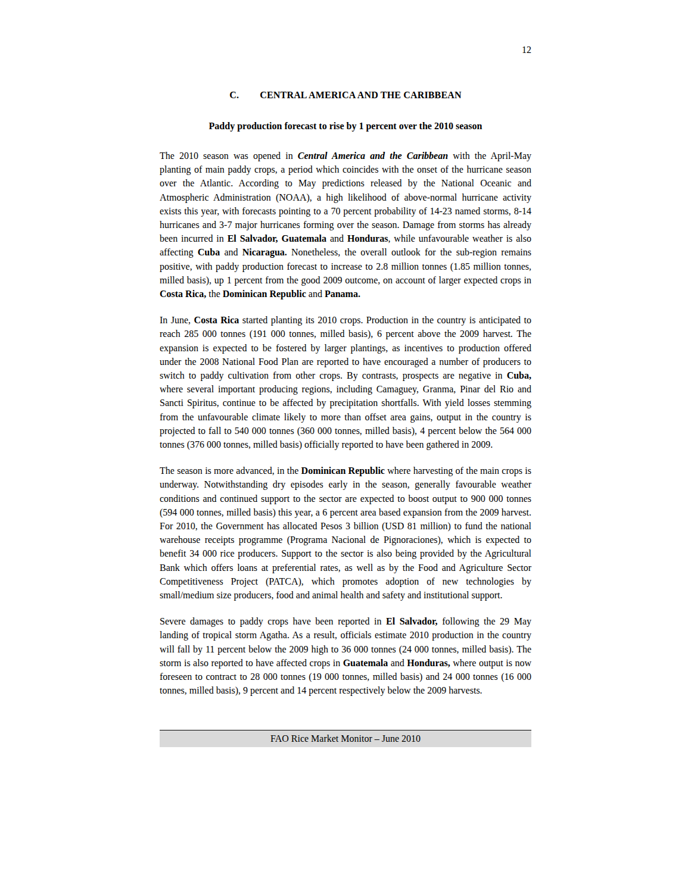12
C. CENTRAL AMERICA AND THE CARIBBEAN
Paddy production forecast to rise by 1 percent over the 2010 season
The 2010 season was opened in Central America and the Caribbean with the April-May planting of main paddy crops, a period which coincides with the onset of the hurricane season over the Atlantic. According to May predictions released by the National Oceanic and Atmospheric Administration (NOAA), a high likelihood of above-normal hurricane activity exists this year, with forecasts pointing to a 70 percent probability of 14-23 named storms, 8-14 hurricanes and 3-7 major hurricanes forming over the season. Damage from storms has already been incurred in El Salvador, Guatemala and Honduras, while unfavourable weather is also affecting Cuba and Nicaragua. Nonetheless, the overall outlook for the sub-region remains positive, with paddy production forecast to increase to 2.8 million tonnes (1.85 million tonnes, milled basis), up 1 percent from the good 2009 outcome, on account of larger expected crops in Costa Rica, the Dominican Republic and Panama.
In June, Costa Rica started planting its 2010 crops. Production in the country is anticipated to reach 285 000 tonnes (191 000 tonnes, milled basis), 6 percent above the 2009 harvest. The expansion is expected to be fostered by larger plantings, as incentives to production offered under the 2008 National Food Plan are reported to have encouraged a number of producers to switch to paddy cultivation from other crops. By contrasts, prospects are negative in Cuba, where several important producing regions, including Camaguey, Granma, Pinar del Rio and Sancti Spiritus, continue to be affected by precipitation shortfalls. With yield losses stemming from the unfavourable climate likely to more than offset area gains, output in the country is projected to fall to 540 000 tonnes (360 000 tonnes, milled basis), 4 percent below the 564 000 tonnes (376 000 tonnes, milled basis) officially reported to have been gathered in 2009.
The season is more advanced, in the Dominican Republic where harvesting of the main crops is underway. Notwithstanding dry episodes early in the season, generally favourable weather conditions and continued support to the sector are expected to boost output to 900 000 tonnes (594 000 tonnes, milled basis) this year, a 6 percent area based expansion from the 2009 harvest. For 2010, the Government has allocated Pesos 3 billion (USD 81 million) to fund the national warehouse receipts programme (Programa Nacional de Pignoraciones), which is expected to benefit 34 000 rice producers. Support to the sector is also being provided by the Agricultural Bank which offers loans at preferential rates, as well as by the Food and Agriculture Sector Competitiveness Project (PATCA), which promotes adoption of new technologies by small/medium size producers, food and animal health and safety and institutional support.
Severe damages to paddy crops have been reported in El Salvador, following the 29 May landing of tropical storm Agatha. As a result, officials estimate 2010 production in the country will fall by 11 percent below the 2009 high to 36 000 tonnes (24 000 tonnes, milled basis). The storm is also reported to have affected crops in Guatemala and Honduras, where output is now foreseen to contract to 28 000 tonnes (19 000 tonnes, milled basis) and 24 000 tonnes (16 000 tonnes, milled basis), 9 percent and 14 percent respectively below the 2009 harvests.
FAO Rice Market Monitor – June 2010